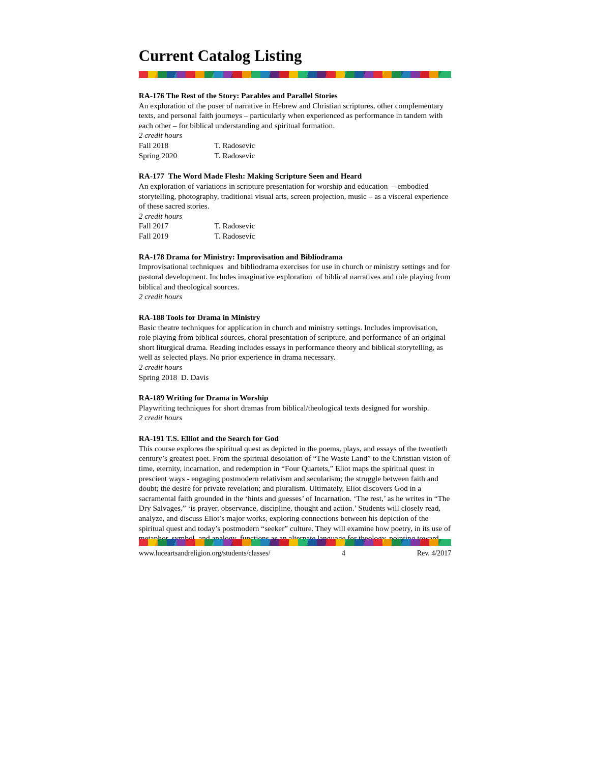Current Catalog Listing
RA-176 The Rest of the Story: Parables and Parallel Stories
An exploration of the poser of narrative in Hebrew and Christian scriptures, other complementary texts, and personal faith journeys – particularly when experienced as performance in tandem with each other – for biblical understanding and spiritual formation.
2 credit hours
Fall 2018 T. Radosevic
Spring 2020 T. Radosevic
RA-177 The Word Made Flesh: Making Scripture Seen and Heard
An exploration of variations in scripture presentation for worship and education – embodied storytelling, photography, traditional visual arts, screen projection, music – as a visceral experience of these sacred stories.
2 credit hours
Fall 2017 T. Radosevic
Fall 2019 T. Radosevic
RA-178 Drama for Ministry: Improvisation and Bibliodrama
Improvisational techniques and bibliodrama exercises for use in church or ministry settings and for pastoral development. Includes imaginative exploration of biblical narratives and role playing from biblical and theological sources.
2 credit hours
RA-188 Tools for Drama in Ministry
Basic theatre techniques for application in church and ministry settings. Includes improvisation, role playing from biblical sources, choral presentation of scripture, and performance of an original short liturgical drama. Reading includes essays in performance theory and biblical storytelling, as well as selected plays. No prior experience in drama necessary.
2 credit hours
Spring 2018 D. Davis
RA-189 Writing for Drama in Worship
Playwriting techniques for short dramas from biblical/theological texts designed for worship.
2 credit hours
RA-191 T.S. Elliot and the Search for God
This course explores the spiritual quest as depicted in the poems, plays, and essays of the twentieth century’s greatest poet. From the spiritual desolation of “The Waste Land” to the Christian vision of time, eternity, incarnation, and redemption in “Four Quartets,” Eliot maps the spiritual quest in prescient ways - engaging postmodern relativism and secularism; the struggle between faith and doubt; the desire for private revelation; and pluralism. Ultimately, Eliot discovers God in a sacramental faith grounded in the ‘hints and guesses’ of Incarnation. ‘The rest,’ as he writes in “The Dry Salvages,” ‘is prayer, observance, discipline, thought and action.’ Students will closely read, analyze, and discuss Eliot’s major works, exploring connections between his depiction of the spiritual quest and today’s postmodern “seeker” culture. They will examine how poetry, in its use of metaphor, symbol, and analogy, functions as an alternate language for theology, pointing toward
www.luceartsandreligion.org/students/classes/
4
Rev. 4/2017